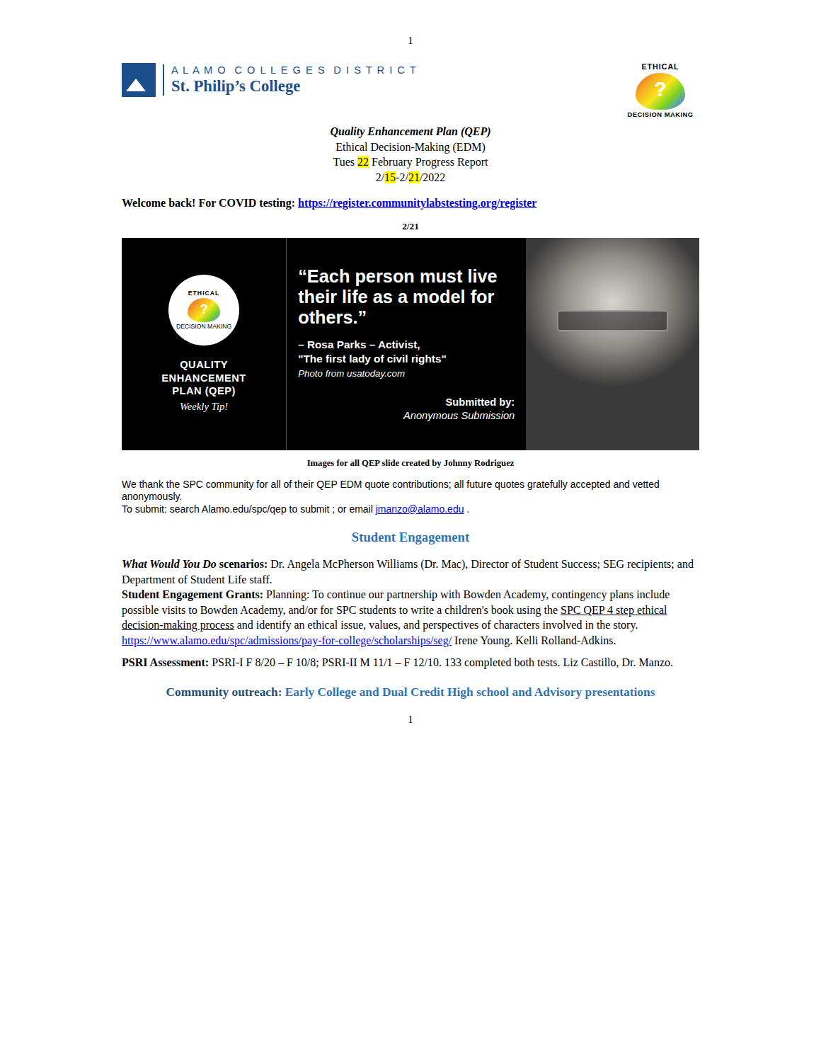1
A L A M O C O L L E G E S D I S T R I C T
St. Philip’s College
ETHICAL
DECISION MAKING
Quality Enhancement Plan (QEP)
Ethical Decision-Making (EDM)
Tues 22 February Progress Report
2/15-2/21/2022
Welcome back! For COVID testing: https://register.communitylabstesting.org/register
2/21
ETHICAL
DECISION MAKING
QUALITY
ENHANCEMENT
PLAN (QEP)
Weekly Tip!
“Each person must live their life as a model for others.”
– Rosa Parks – Activist,
"The first lady of civil rights"
Photo from usatoday.com
Submitted by:Anonymous Submission
Images for all QEP slide created by Johnny Rodriguez
We thank the SPC community for all of their QEP EDM quote contributions; all future quotes gratefully accepted and vetted anonymously.
To submit: search Alamo.edu/spc/qep to submit ; or email jmanzo@alamo.edu .
Student Engagement
What Would You Do scenarios: Dr. Angela McPherson Williams (Dr. Mac), Director of Student Success; SEG recipients; and Department of Student Life staff.
Student Engagement Grants: Planning: To continue our partnership with Bowden Academy, contingency plans include possible visits to Bowden Academy, and/or for SPC students to write a children's book using the SPC QEP 4 step ethical decision-making process and identify an ethical issue, values, and perspectives of characters involved in the story. https://www.alamo.edu/spc/admissions/pay-for-college/scholarships/seg/ Irene Young. Kelli Rolland-Adkins.
PSRI Assessment: PSRI-I F 8/20 – F 10/8; PSRI-II M 11/1 – F 12/10. 133 completed both tests. Liz Castillo, Dr. Manzo.
Community outreach: Early College and Dual Credit High school and Advisory presentations
1